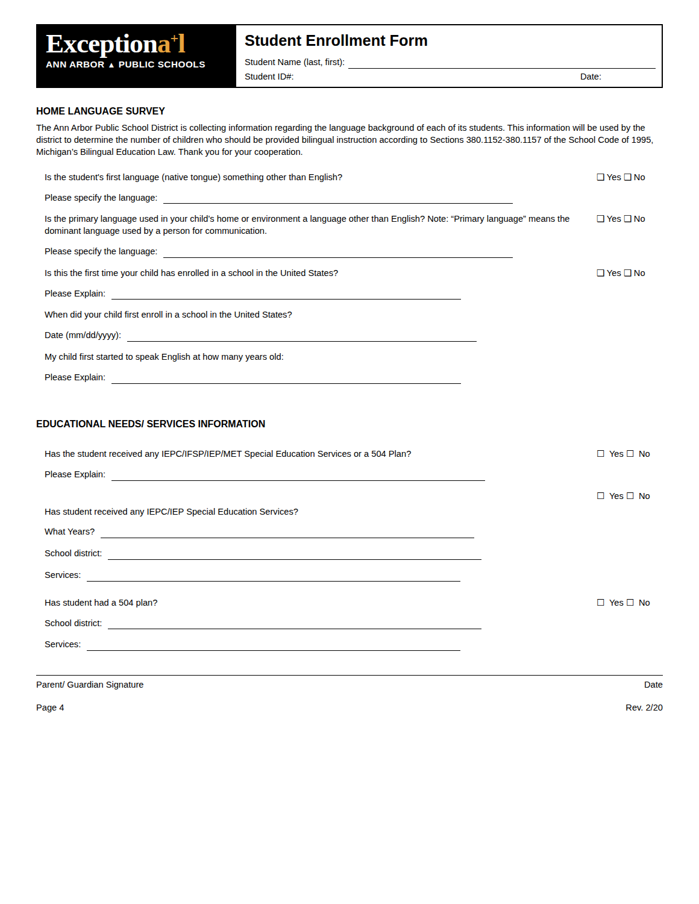Exceptiona+l
ANN ARBOR ▲ PUBLIC SCHOOLS
Student Enrollment Form
Student Name (last, first):
Student ID#: Date:
HOME LANGUAGE SURVEY
The Ann Arbor Public School District is collecting information regarding the language background of each of its students. This information will be used by the district to determine the number of children who should be provided bilingual instruction according to Sections 380.1152-380.1157 of the School Code of 1995, Michigan’s Bilingual Education Law. Thank you for your cooperation.
Is the student's first language (native tongue) something other than English?
❑ Yes ❑ No
Please specify the language:
Is the primary language used in your child’s home or environment a language other than English? Note: “Primary language” means the dominant language used by a person for communication.
❑ Yes ❑ No
Please specify the language:
Is this the first time your child has enrolled in a school in the United States?
❑ Yes ❑ No
Please Explain:
When did your child first enroll in a school in the United States?
Date (mm/dd/yyyy):
My child first started to speak English at how many years old:
Please Explain:
EDUCATIONAL NEEDS/ SERVICES INFORMATION
Has the student received any IEPC/IFSP/IEP/MET Special Education Services or a 504 Plan?
☐ Yes ☐ No
Please Explain:
☐ Yes ☐ No
Has student received any IEPC/IEP Special Education Services?
What Years?
School district:
Services:
Has student had a 504 plan?
☐ Yes ☐ No
School district:
Services:
Parent/ Guardian Signature Date
Page 4 Rev. 2/20